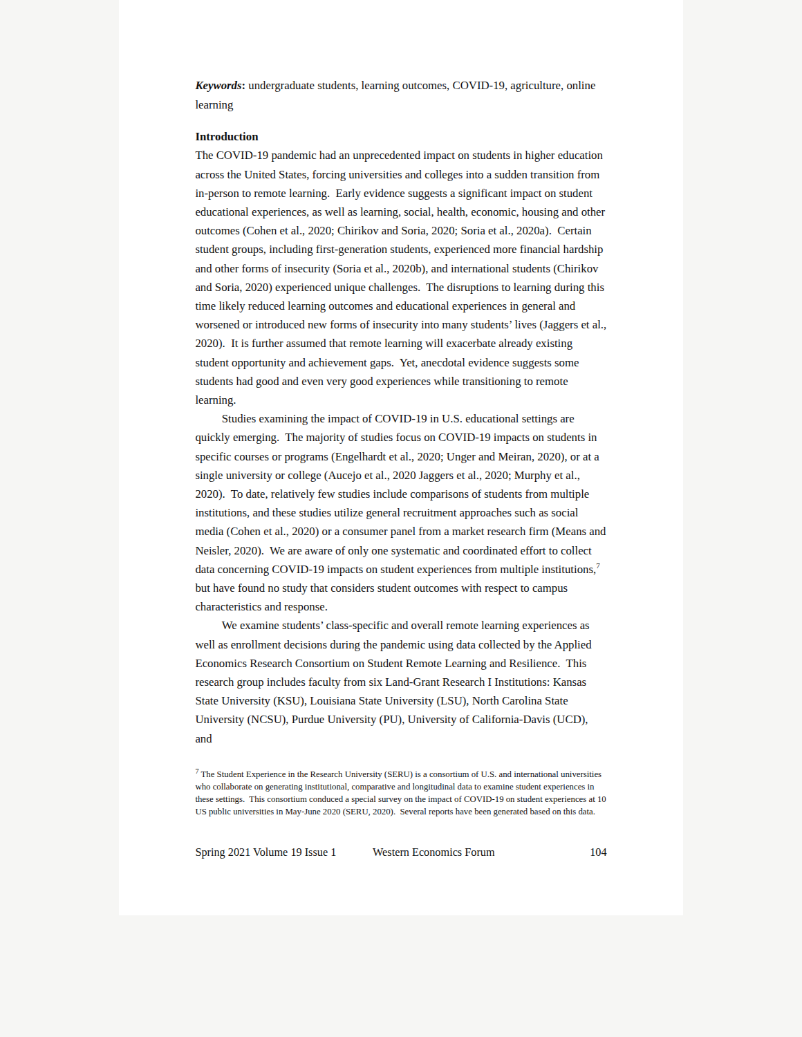Keywords: undergraduate students, learning outcomes, COVID-19, agriculture, online learning
Introduction
The COVID-19 pandemic had an unprecedented impact on students in higher education across the United States, forcing universities and colleges into a sudden transition from in-person to remote learning. Early evidence suggests a significant impact on student educational experiences, as well as learning, social, health, economic, housing and other outcomes (Cohen et al., 2020; Chirikov and Soria, 2020; Soria et al., 2020a). Certain student groups, including first-generation students, experienced more financial hardship and other forms of insecurity (Soria et al., 2020b), and international students (Chirikov and Soria, 2020) experienced unique challenges. The disruptions to learning during this time likely reduced learning outcomes and educational experiences in general and worsened or introduced new forms of insecurity into many students’ lives (Jaggers et al., 2020). It is further assumed that remote learning will exacerbate already existing student opportunity and achievement gaps. Yet, anecdotal evidence suggests some students had good and even very good experiences while transitioning to remote learning.
Studies examining the impact of COVID-19 in U.S. educational settings are quickly emerging. The majority of studies focus on COVID-19 impacts on students in specific courses or programs (Engelhardt et al., 2020; Unger and Meiran, 2020), or at a single university or college (Aucejo et al., 2020 Jaggers et al., 2020; Murphy et al., 2020). To date, relatively few studies include comparisons of students from multiple institutions, and these studies utilize general recruitment approaches such as social media (Cohen et al., 2020) or a consumer panel from a market research firm (Means and Neisler, 2020). We are aware of only one systematic and coordinated effort to collect data concerning COVID-19 impacts on student experiences from multiple institutions,7 but have found no study that considers student outcomes with respect to campus characteristics and response.
We examine students’ class-specific and overall remote learning experiences as well as enrollment decisions during the pandemic using data collected by the Applied Economics Research Consortium on Student Remote Learning and Resilience. This research group includes faculty from six Land-Grant Research I Institutions: Kansas State University (KSU), Louisiana State University (LSU), North Carolina State University (NCSU), Purdue University (PU), University of California-Davis (UCD), and
7 The Student Experience in the Research University (SERU) is a consortium of U.S. and international universities who collaborate on generating institutional, comparative and longitudinal data to examine student experiences in these settings. This consortium conduced a special survey on the impact of COVID-19 on student experiences at 10 US public universities in May-June 2020 (SERU, 2020). Several reports have been generated based on this data.
Spring 2021 Volume 19 Issue 1 Western Economics Forum 104